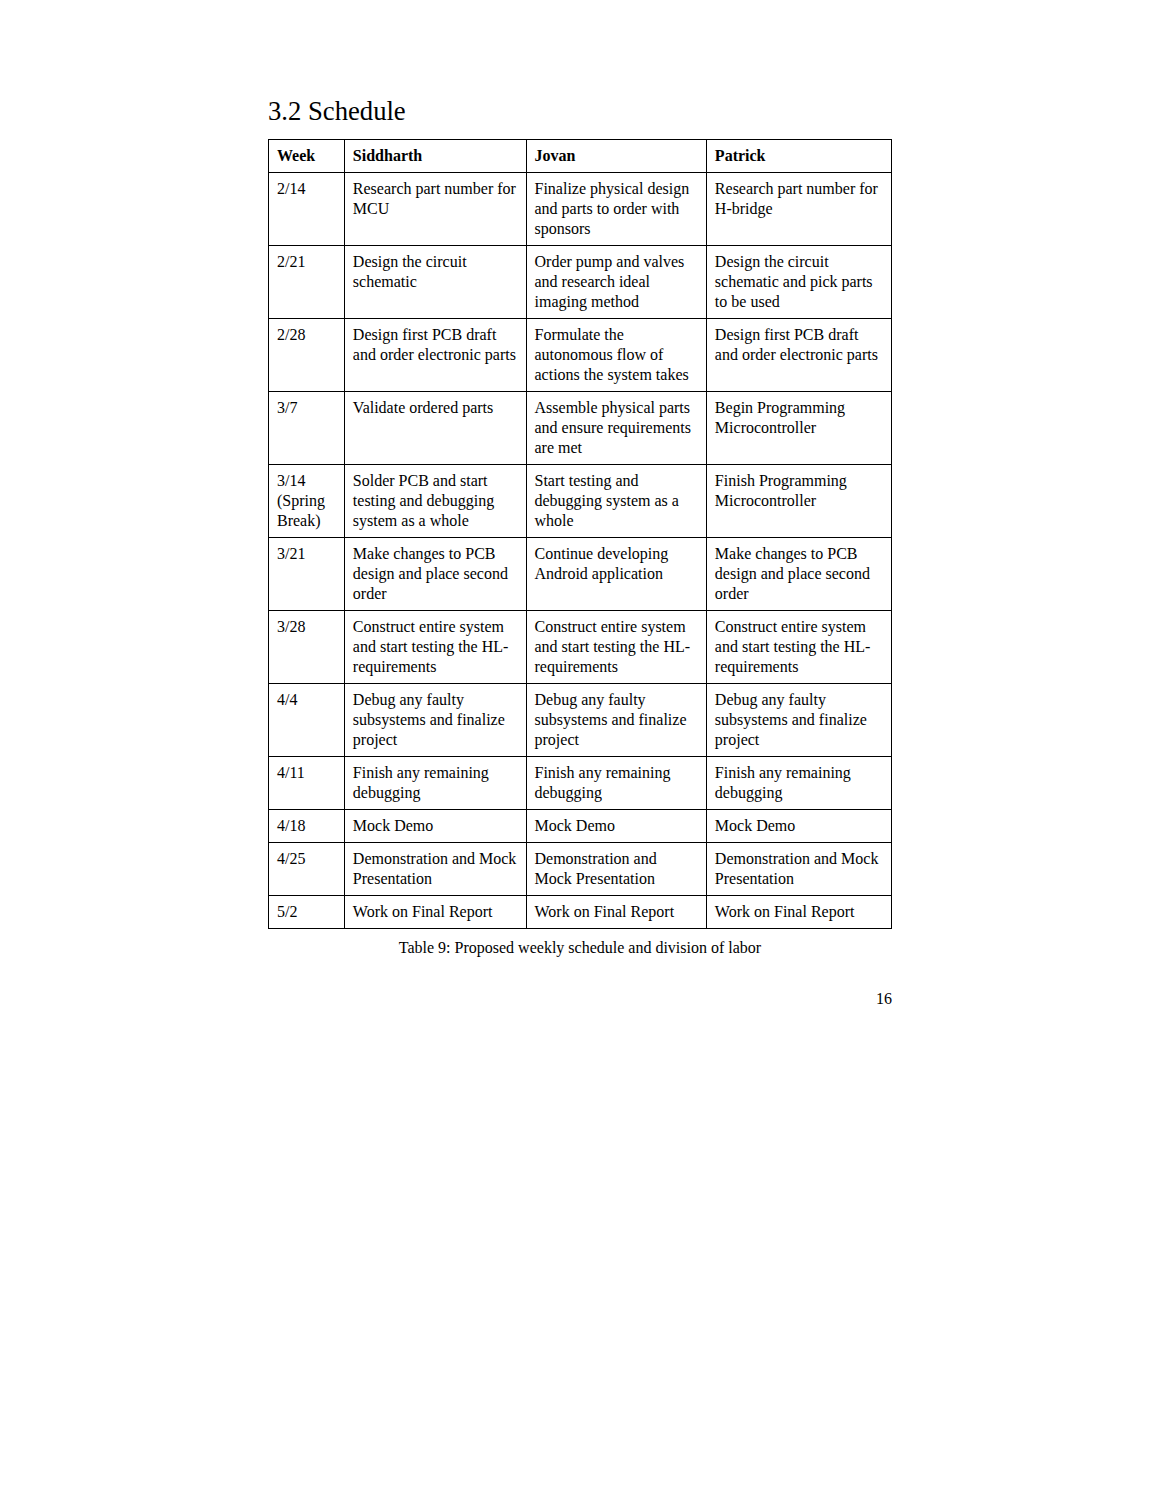3.2 Schedule
Table 9: Proposed weekly schedule and division of labor
| Week | Siddharth | Jovan | Patrick |
| --- | --- | --- | --- |
| 2/14 | Research part number for MCU | Finalize physical design and parts to order with sponsors | Research part number for H-bridge |
| 2/21 | Design the circuit schematic | Order pump and valves and research ideal imaging method | Design the circuit schematic and pick parts to be used |
| 2/28 | Design first PCB draft and order electronic parts | Formulate the autonomous flow of actions the system takes | Design first PCB draft and order electronic parts |
| 3/7 | Validate ordered parts | Assemble physical parts and ensure requirements are met | Begin Programming Microcontroller |
| 3/14 (Spring Break) | Solder PCB and start testing and debugging system as a whole | Start testing and debugging system as a whole | Finish Programming Microcontroller |
| 3/21 | Make changes to PCB design and place second order | Continue developing Android application | Make changes to PCB design and place second order |
| 3/28 | Construct entire system and start testing the HL-requirements | Construct entire system and start testing the HL-requirements | Construct entire system and start testing the HL-requirements |
| 4/4 | Debug any faulty subsystems and finalize project | Debug any faulty subsystems and finalize project | Debug any faulty subsystems and finalize project |
| 4/11 | Finish any remaining debugging | Finish any remaining debugging | Finish any remaining debugging |
| 4/18 | Mock Demo | Mock Demo | Mock Demo |
| 4/25 | Demonstration and Mock Presentation | Demonstration and Mock Presentation | Demonstration and Mock Presentation |
| 5/2 | Work on Final Report | Work on Final Report | Work on Final Report |
16